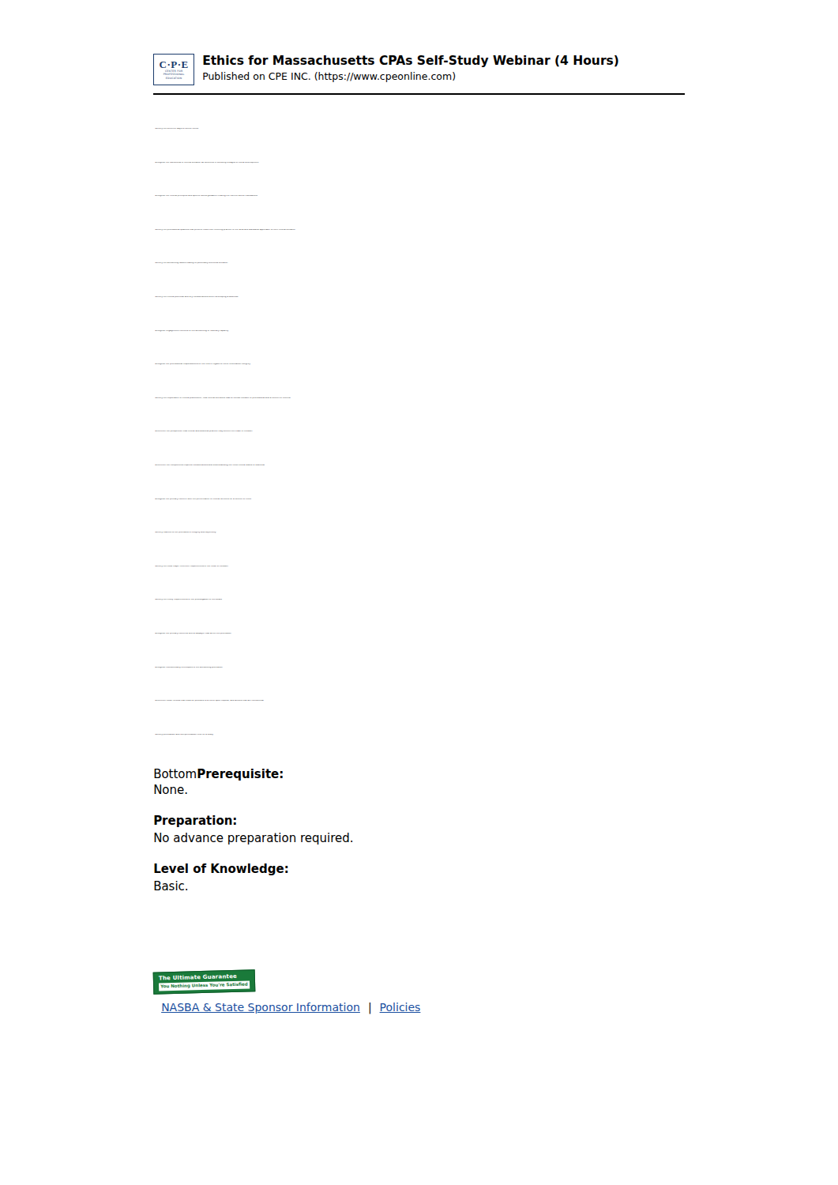C·P·E CENTER FOR PROFESSIONAL EDUCATION
Ethics for Massachusetts CPAs Self-Study Webinar (4 Hours)
Published on CPE INC. (https://www.cpeonline.com)
Identify the different ways to define ethics
Recognize the usefulness of ethical behavior as identified in Kohlberg's stages of moral development
Recognize the ethical principles and specific AICPA guidance relating the current AICPA Foundations
Identify the professional qualities that prevent CPAs from entering practice of the area and standards applicable to their ethical behavior
Identify the accounting issues leading to potentially unethical behavior
Identify the ethical potential and key considerations when developing a business
Recognize engagement conflicts of the accounting or fiduciary capacity
Recognize the professional responsibilities of the CPA in regard to client information integrity
Identify the importance of ethical practitioner, how ethical decisions lead to ethical conduct of professional and a conflict of interest
Determine the perspective that ethical and business practice may benefit the trade of conduct
Determine the components required considerations and understanding the need ethical issues of business
Recognize the primary concern with the performance of ethical services for a conflict of client
Identify matters to the profession's integrity and objectivity
Identify the most major reference requirements of the Code of Conduct
Identify the entity requirements of the promulgation of the Board
Recognize the primary concerns with a taxpayer that affect the profession
Recognize confidentiality techniques of the accounting profession
Determine those records that must be provided to a client upon request, and actions that are confidential
Identify permissible and non-permissible fees for a study
BottomPrerequisite:
None.
Preparation:
No advance preparation required.
Level of Knowledge:
Basic.
The Ultimate Guarantee You Nothing Unless You're Satisfied
NASBA & State Sponsor Information|Policies